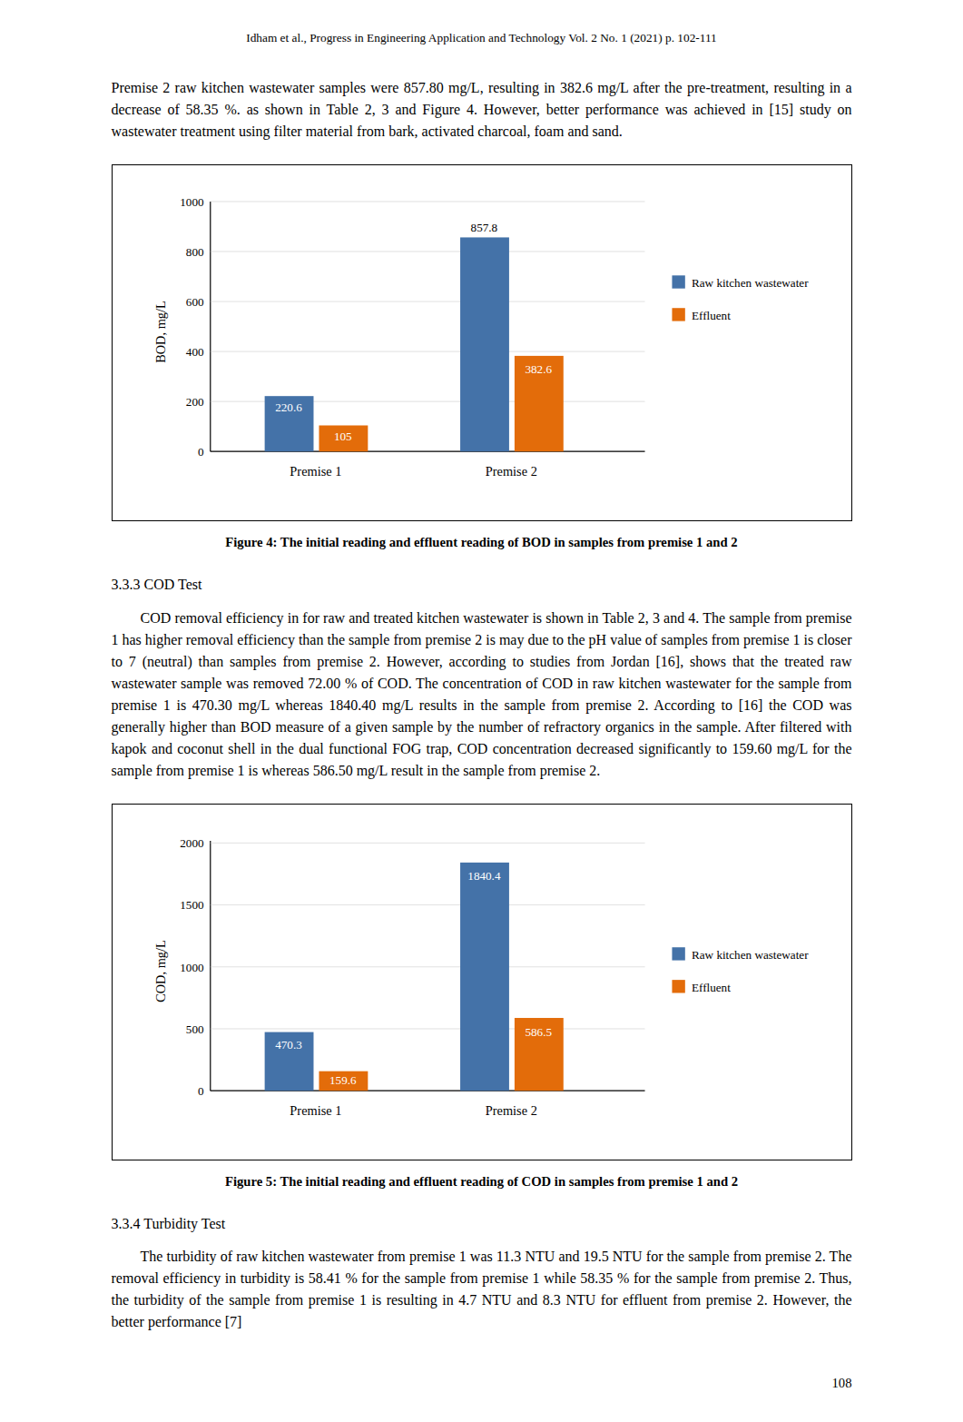Idham et al., Progress in Engineering Application and Technology Vol. 2 No. 1 (2021) p. 102-111
Premise 2 raw kitchen wastewater samples were 857.80 mg/L, resulting in 382.6 mg/L after the pre-treatment, resulting in a decrease of 58.35 %. as shown in Table 2, 3 and Figure 4. However, better performance was achieved in [15] study on wastewater treatment using filter material from bark, activated charcoal, foam and sand.
0 200 400 600 800 1000 BOD, mg/L 220.6 105 857.8 382.6 Premise 1 Premise 2 Raw kitchen wastewater Effluent
Figure 4: The initial reading and effluent reading of BOD in samples from premise 1 and 2
3.3.3 COD Test
COD removal efficiency in for raw and treated kitchen wastewater is shown in Table 2, 3 and 4. The sample from premise 1 has higher removal efficiency than the sample from premise 2 is may due to the pH value of samples from premise 1 is closer to 7 (neutral) than samples from premise 2. However, according to studies from Jordan [16], shows that the treated raw wastewater sample was removed 72.00 % of COD. The concentration of COD in raw kitchen wastewater for the sample from premise 1 is 470.30 mg/L whereas 1840.40 mg/L results in the sample from premise 2. According to [16] the COD was generally higher than BOD measure of a given sample by the number of refractory organics in the sample. After filtered with kapok and coconut shell in the dual functional FOG trap, COD concentration decreased significantly to 159.60 mg/L for the sample from premise 1 is whereas 586.50 mg/L result in the sample from premise 2.
0 500 1000 1500 2000 COD, mg/L 470.3 159.6 1840.4 586.5 Premise 1 Premise 2 Raw kitchen wastewater Effluent
Figure 5: The initial reading and effluent reading of COD in samples from premise 1 and 2
3.3.4 Turbidity Test
The turbidity of raw kitchen wastewater from premise 1 was 11.3 NTU and 19.5 NTU for the sample from premise 2. The removal efficiency in turbidity is 58.41 % for the sample from premise 1 while 58.35 % for the sample from premise 2. Thus, the turbidity of the sample from premise 1 is resulting in 4.7 NTU and 8.3 NTU for effluent from premise 2. However, the better performance [7]
108